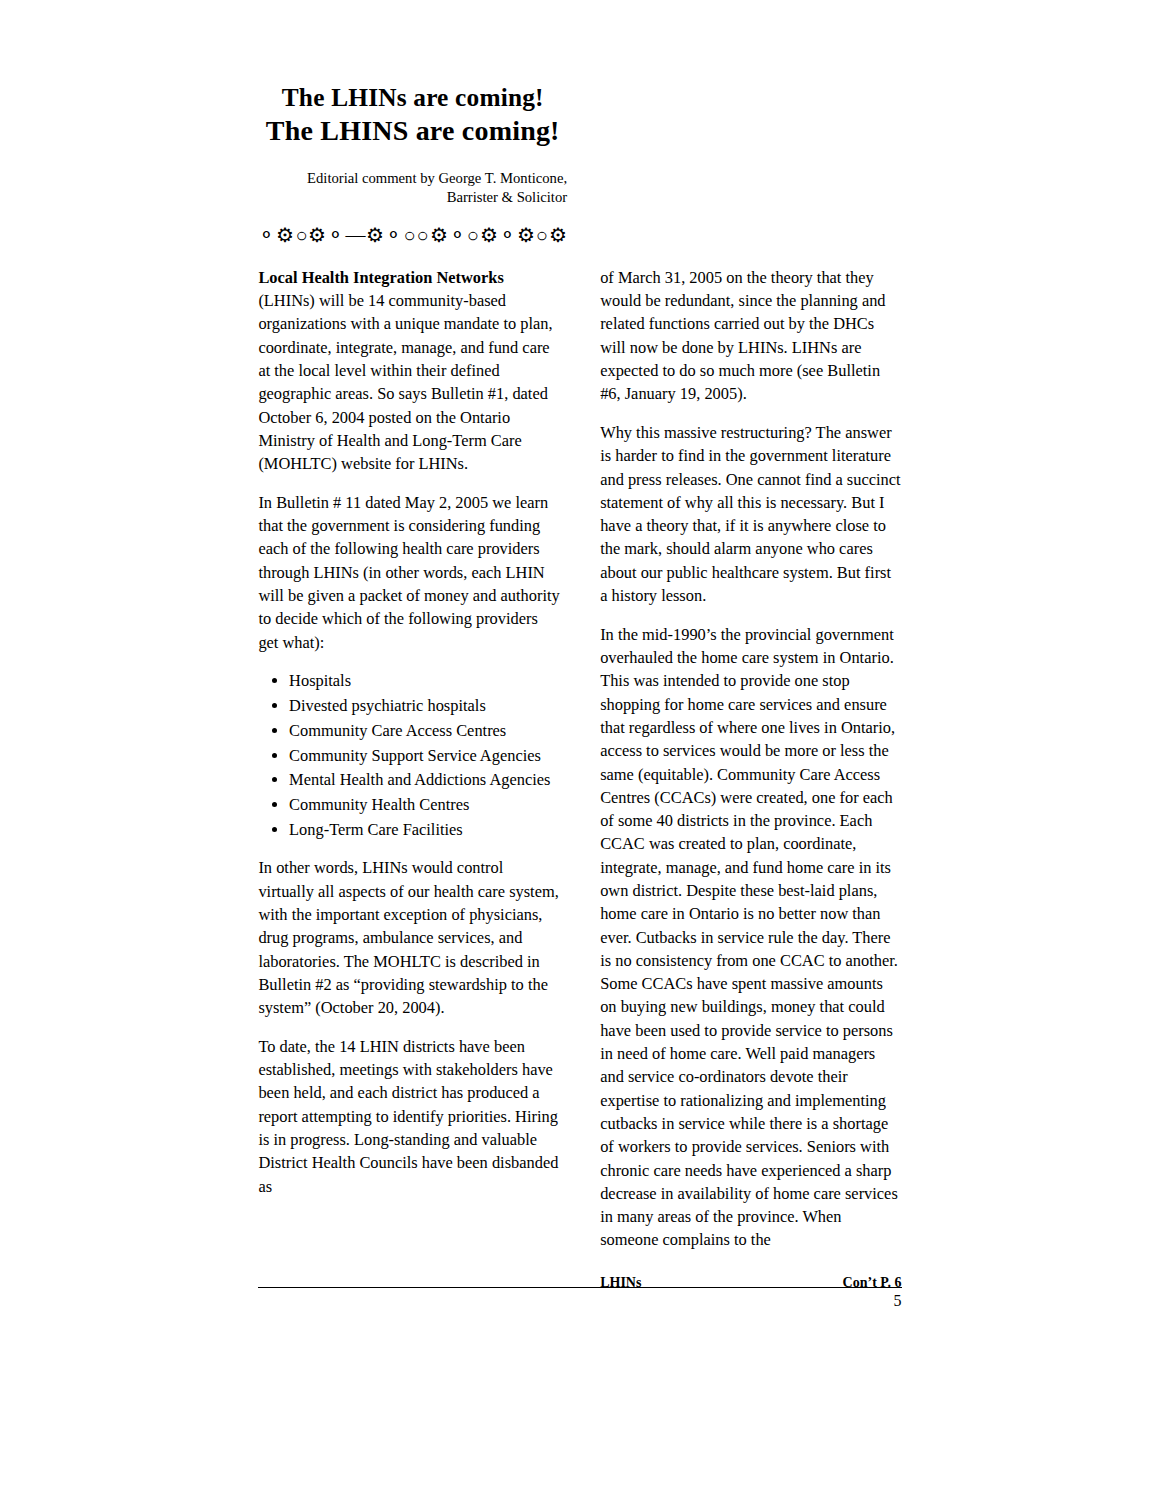The LHINs are coming! The LHINS are coming!
Editorial comment by George T. Monticone,
Barrister & Solicitor
⚬⚙○⚙⚬—⚙⚬○○⚙⚬○⚙⚬⚙○⚙⚬⚙○⚙⚬○⚙⚬⚙○⚙⚬○
Local Health Integration Networks (LHINs) will be 14 community-based organizations with a unique mandate to plan, coordinate, integrate, manage, and fund care at the local level within their defined geographic areas. So says Bulletin #1, dated October 6, 2004 posted on the Ontario Ministry of Health and Long-Term Care (MOHLTC) website for LHINs.
In Bulletin # 11 dated May 2, 2005 we learn that the government is considering funding each of the following health care providers through LHINs (in other words, each LHIN will be given a packet of money and authority to decide which of the following providers get what):
Hospitals
Divested psychiatric hospitals
Community Care Access Centres
Community Support Service Agencies
Mental Health and Addictions Agencies
Community Health Centres
Long-Term Care Facilities
In other words, LHINs would control virtually all aspects of our health care system, with the important exception of physicians, drug programs, ambulance services, and laboratories. The MOHLTC is described in Bulletin #2 as “providing stewardship to the system” (October 20, 2004).
To date, the 14 LHIN districts have been established, meetings with stakeholders have been held, and each district has produced a report attempting to identify priorities. Hiring is in progress. Long-standing and valuable District Health Councils have been disbanded as
of March 31, 2005 on the theory that they would be redundant, since the planning and related functions carried out by the DHCs will now be done by LHINs. LIHNs are expected to do so much more (see Bulletin #6, January 19, 2005).
Why this massive restructuring? The answer is harder to find in the government literature and press releases. One cannot find a succinct statement of why all this is necessary. But I have a theory that, if it is anywhere close to the mark, should alarm anyone who cares about our public healthcare system. But first a history lesson.
In the mid-1990’s the provincial government overhauled the home care system in Ontario. This was intended to provide one stop shopping for home care services and ensure that regardless of where one lives in Ontario, access to services would be more or less the same (equitable). Community Care Access Centres (CCACs) were created, one for each of some 40 districts in the province. Each CCAC was created to plan, coordinate, integrate, manage, and fund home care in its own district. Despite these best-laid plans, home care in Ontario is no better now than ever. Cutbacks in service rule the day. There is no consistency from one CCAC to another. Some CCACs have spent massive amounts on buying new buildings, money that could have been used to provide service to persons in need of home care. Well paid managers and service co-ordinators devote their expertise to rationalizing and implementing cutbacks in service while there is a shortage of workers to provide services. Seniors with chronic care needs have experienced a sharp decrease in availability of home care services in many areas of the province. When someone complains to the
LHINs Con’t P. 6
5